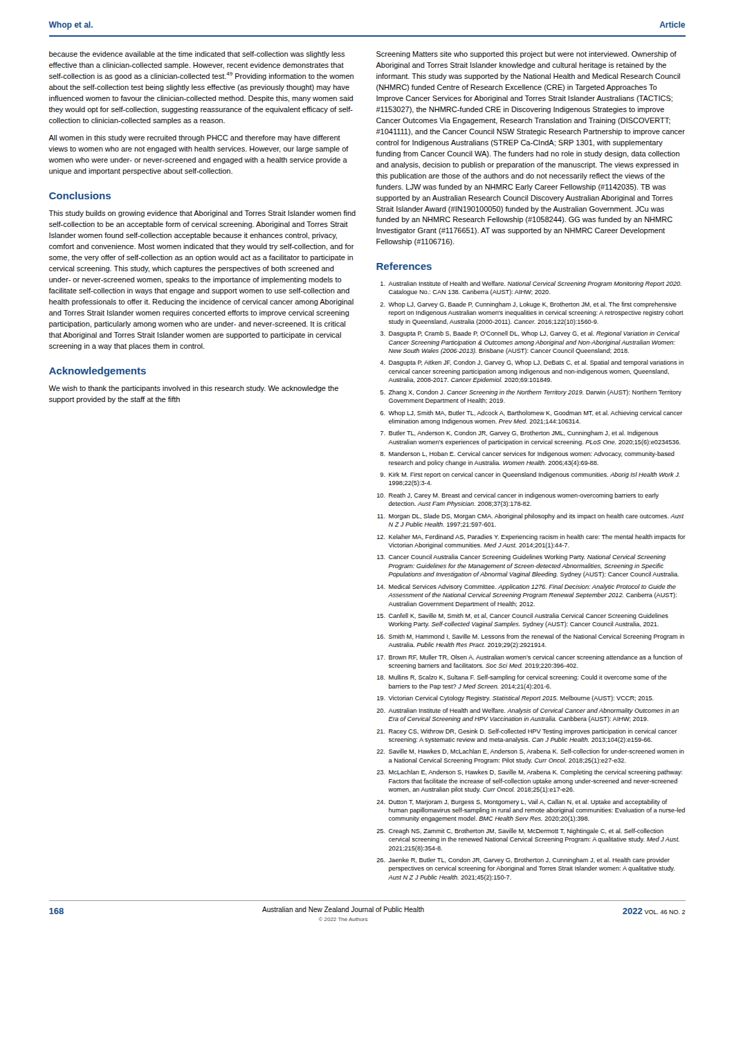Whop et al.
Article
because the evidence available at the time indicated that self-collection was slightly less effective than a clinician-collected sample. However, recent evidence demonstrates that self-collection is as good as a clinician-collected test.49 Providing information to the women about the self-collection test being slightly less effective (as previously thought) may have influenced women to favour the clinician-collected method. Despite this, many women said they would opt for self-collection, suggesting reassurance of the equivalent efficacy of self-collection to clinician-collected samples as a reason.
All women in this study were recruited through PHCC and therefore may have different views to women who are not engaged with health services. However, our large sample of women who were under- or never-screened and engaged with a health service provide a unique and important perspective about self-collection.
Conclusions
This study builds on growing evidence that Aboriginal and Torres Strait Islander women find self-collection to be an acceptable form of cervical screening. Aboriginal and Torres Strait Islander women found self-collection acceptable because it enhances control, privacy, comfort and convenience. Most women indicated that they would try self-collection, and for some, the very offer of self-collection as an option would act as a facilitator to participate in cervical screening. This study, which captures the perspectives of both screened and under- or never-screened women, speaks to the importance of implementing models to facilitate self-collection in ways that engage and support women to use self-collection and health professionals to offer it. Reducing the incidence of cervical cancer among Aboriginal and Torres Strait Islander women requires concerted efforts to improve cervical screening participation, particularly among women who are under- and never-screened. It is critical that Aboriginal and Torres Strait Islander women are supported to participate in cervical screening in a way that places them in control.
Acknowledgements
We wish to thank the participants involved in this research study. We acknowledge the support provided by the staff at the fifth
Screening Matters site who supported this project but were not interviewed. Ownership of Aboriginal and Torres Strait Islander knowledge and cultural heritage is retained by the informant. This study was supported by the National Health and Medical Research Council (NHMRC) funded Centre of Research Excellence (CRE) in Targeted Approaches To Improve Cancer Services for Aboriginal and Torres Strait Islander Australians (TACTICS; #1153027), the NHMRC-funded CRE in Discovering Indigenous Strategies to improve Cancer Outcomes Via Engagement, Research Translation and Training (DISCOVERTT; #1041111), and the Cancer Council NSW Strategic Research Partnership to improve cancer control for Indigenous Australians (STREP Ca-CIndA; SRP 1301, with supplementary funding from Cancer Council WA). The funders had no role in study design, data collection and analysis, decision to publish or preparation of the manuscript. The views expressed in this publication are those of the authors and do not necessarily reflect the views of the funders. LJW was funded by an NHMRC Early Career Fellowship (#1142035). TB was supported by an Australian Research Council Discovery Australian Aboriginal and Torres Strait Islander Award (#IN190100050) funded by the Australian Government. JCu was funded by an NHMRC Research Fellowship (#1058244). GG was funded by an NHMRC Investigator Grant (#1176651). AT was supported by an NHMRC Career Development Fellowship (#1106716).
References
Australian Institute of Health and Welfare. National Cervical Screening Program Monitoring Report 2020. Catalogue No.: CAN 138. Canberra (AUST): AIHW; 2020.
Whop LJ, Garvey G, Baade P, Cunningham J, Lokuge K, Brotherton JM, et al. The first comprehensive report on Indigenous Australian women's inequalities in cervical screening: A retrospective registry cohort study in Queensland, Australia (2000-2011). Cancer. 2016;122(10):1560-9.
Dasgupta P, Cramb S, Baade P, O'Connell DL, Whop LJ, Garvey G, et al. Regional Variation in Cervical Cancer Screening Participation & Outcomes among Aboriginal and Non-Aboriginal Australian Women: New South Wales (2006-2013). Brisbane (AUST): Cancer Council Queensland; 2018.
Dasgupta P, Aitken JF, Condon J, Garvey G, Whop LJ, DeBats C, et al. Spatial and temporal variations in cervical cancer screening participation among indigenous and non-indigenous women, Queensland, Australia, 2008-2017. Cancer Epidemiol. 2020;69:101849.
Zhang X, Condon J. Cancer Screening in the Northern Territory 2019. Darwin (AUST): Northern Territory Government Department of Health; 2019.
Whop LJ, Smith MA, Butler TL, Adcock A, Bartholomew K, Goodman MT, et al. Achieving cervical cancer elimination among Indigenous women. Prev Med. 2021;144:106314.
Butler TL, Anderson K, Condon JR, Garvey G, Brotherton JML, Cunningham J, et al. Indigenous Australian women's experiences of participation in cervical screening. PLoS One. 2020;15(6):e0234536.
Manderson L, Hoban E. Cervical cancer services for Indigenous women: Advocacy, community-based research and policy change in Australia. Women Health. 2006;43(4):69-88.
Kirk M. First report on cervical cancer in Queensland Indigenous communities. Aborig Isl Health Work J. 1998;22(5):3-4.
Reath J, Carey M. Breast and cervical cancer in indigenous women-overcoming barriers to early detection. Aust Fam Physician. 2008;37(3):178-82.
Morgan DL, Slade DS, Morgan CMA. Aboriginal philosophy and its impact on health care outcomes. Aust N Z J Public Health. 1997;21:597-601.
Kelaher MA, Ferdinand AS, Paradies Y. Experiencing racism in health care: The mental health impacts for Victorian Aboriginal communities. Med J Aust. 2014;201(1):44-7.
Cancer Council Australia Cancer Screening Guidelines Working Party. National Cervical Screening Program: Guidelines for the Management of Screen-detected Abnormalities, Screening in Specific Populations and Investigation of Abnormal Vaginal Bleeding. Sydney (AUST): Cancer Council Australia.
Medical Services Advisory Committee. Application 1276. Final Decision: Analytic Protocol to Guide the Assessment of the National Cervical Screening Program Renewal September 2012. Canberra (AUST): Australian Government Department of Health; 2012.
Canfell K, Saville M, Smith M, et al, Cancer Council Australia Cervical Cancer Screening Guidelines Working Party. Self-collected Vaginal Samples. Sydney (AUST): Cancer Council Australia, 2021.
Smith M, Hammond I, Saville M. Lessons from the renewal of the National Cervical Screening Program in Australia. Public Health Res Pract. 2019;29(2):2921914.
Brown RF, Muller TR, Olsen A. Australian women's cervical cancer screening attendance as a function of screening barriers and facilitators. Soc Sci Med. 2019;220:396-402.
Mullins R, Scalzo K, Sultana F. Self-sampling for cervical screening: Could it overcome some of the barriers to the Pap test? J Med Screen. 2014;21(4):201-6.
Victorian Cervical Cytology Registry. Statistical Report 2015. Melbourne (AUST): VCCR; 2015.
Australian Institute of Health and Welfare. Analysis of Cervical Cancer and Abnormality Outcomes in an Era of Cervical Screening and HPV Vaccination in Australia. Canbbera (AUST): AIHW; 2019.
Racey CS, Withrow DR, Gesink D. Self-collected HPV Testing improves participation in cervical cancer screening: A systematic review and meta-analysis. Can J Public Health. 2013;104(2):e159-66.
Saville M, Hawkes D, McLachlan E, Anderson S, Arabena K. Self-collection for under-screened women in a National Cervical Screening Program: Pilot study. Curr Oncol. 2018;25(1):e27-e32.
McLachlan E, Anderson S, Hawkes D, Saville M, Arabena K. Completing the cervical screening pathway: Factors that facilitate the increase of self-collection uptake among under-screened and never-screened women, an Australian pilot study. Curr Oncol. 2018;25(1):e17-e26.
Dutton T, Marjoram J, Burgess S, Montgomery L, Vail A, Callan N, et al. Uptake and acceptability of human papillomavirus self-sampling in rural and remote aboriginal communities: Evaluation of a nurse-led community engagement model. BMC Health Serv Res. 2020;20(1):398.
Creagh NS, Zammit C, Brotherton JM, Saville M, McDermott T, Nightingale C, et al. Self-collection cervical screening in the renewed National Cervical Screening Program: A qualitative study. Med J Aust. 2021;215(8):354-8.
Jaenke R, Butler TL, Condon JR, Garvey G, Brotherton J, Cunningham J, et al. Health care provider perspectives on cervical screening for Aboriginal and Torres Strait Islander women: A qualitative study. Aust N Z J Public Health. 2021;45(2):150-7.
168
Australian and New Zealand Journal of Public Health
© 2022 The Authors
2022 VOL. 46 NO. 2